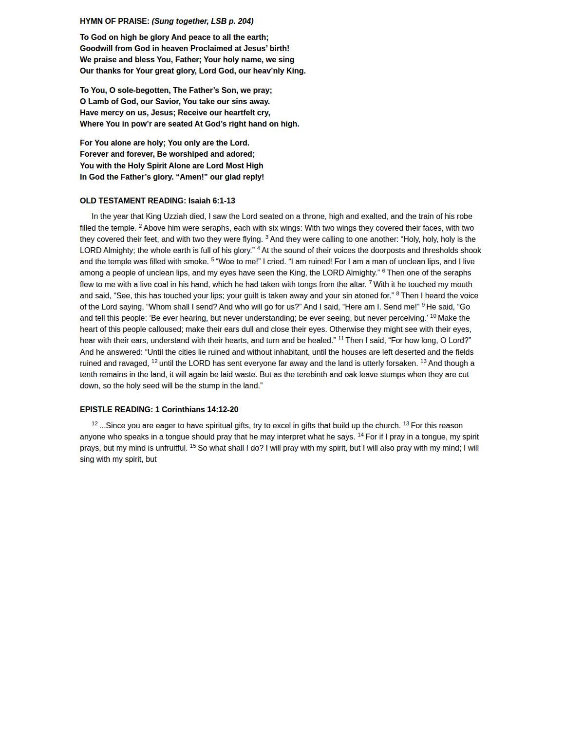HYMN OF PRAISE: (Sung together, LSB p. 204)
To God on high be glory And peace to all the earth;
Goodwill from God in heaven Proclaimed at Jesus’ birth!
We praise and bless You, Father; Your holy name, we sing
Our thanks for Your great glory, Lord God, our heav’nly King.
To You, O sole-begotten, The Father’s Son, we pray;
O Lamb of God, our Savior, You take our sins away.
Have mercy on us, Jesus; Receive our heartfelt cry,
Where You in pow’r are seated At God’s right hand on high.
For You alone are holy; You only are the Lord.
Forever and forever, Be worshiped and adored;
You with the Holy Spirit Alone are Lord Most High
In God the Father’s glory. “Amen!” our glad reply!
OLD TESTAMENT READING: Isaiah 6:1-13
In the year that King Uzziah died, I saw the Lord seated on a throne, high and exalted, and the train of his robe filled the temple. 2 Above him were seraphs, each with six wings: With two wings they covered their faces, with two they covered their feet, and with two they were flying. 3 And they were calling to one another: “Holy, holy, holy is the LORD Almighty; the whole earth is full of his glory.” 4 At the sound of their voices the doorposts and thresholds shook and the temple was filled with smoke. 5 “Woe to me!” I cried. “I am ruined! For I am a man of unclean lips, and I live among a people of unclean lips, and my eyes have seen the King, the LORD Almighty.” 6 Then one of the seraphs flew to me with a live coal in his hand, which he had taken with tongs from the altar. 7 With it he touched my mouth and said, “See, this has touched your lips; your guilt is taken away and your sin atoned for.” 8 Then I heard the voice of the Lord saying, “Whom shall I send? And who will go for us?” And I said, “Here am I. Send me!” 9 He said, “Go and tell this people: ‘Be ever hearing, but never understanding; be ever seeing, but never perceiving.’ 10 Make the heart of this people calloused; make their ears dull and close their eyes. Otherwise they might see with their eyes, hear with their ears, understand with their hearts, and turn and be healed.” 11 Then I said, “For how long, O Lord?” And he answered: “Until the cities lie ruined and without inhabitant, until the houses are left deserted and the fields ruined and ravaged, 12 until the LORD has sent everyone far away and the land is utterly forsaken. 13 And though a tenth remains in the land, it will again be laid waste. But as the terebinth and oak leave stumps when they are cut down, so the holy seed will be the stump in the land.”
EPISTLE READING: 1 Corinthians 14:12-20
12 ...Since you are eager to have spiritual gifts, try to excel in gifts that build up the church. 13 For this reason anyone who speaks in a tongue should pray that he may interpret what he says. 14 For if I pray in a tongue, my spirit prays, but my mind is unfruitful. 15 So what shall I do? I will pray with my spirit, but I will also pray with my mind; I will sing with my spirit, but